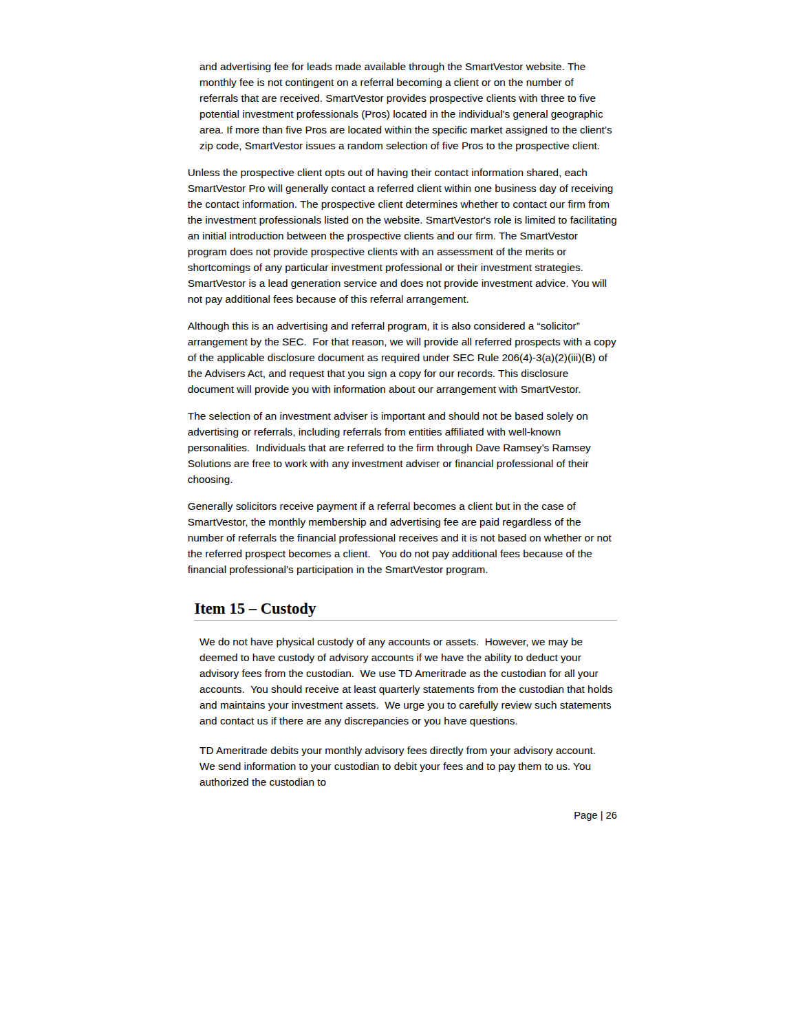and advertising fee for leads made available through the SmartVestor website. The monthly fee is not contingent on a referral becoming a client or on the number of referrals that are received. SmartVestor provides prospective clients with three to five potential investment professionals (Pros) located in the individual's general geographic area. If more than five Pros are located within the specific market assigned to the client’s zip code, SmartVestor issues a random selection of five Pros to the prospective client.
Unless the prospective client opts out of having their contact information shared, each SmartVestor Pro will generally contact a referred client within one business day of receiving the contact information. The prospective client determines whether to contact our firm from the investment professionals listed on the website. SmartVestor's role is limited to facilitating an initial introduction between the prospective clients and our firm. The SmartVestor program does not provide prospective clients with an assessment of the merits or shortcomings of any particular investment professional or their investment strategies. SmartVestor is a lead generation service and does not provide investment advice. You will not pay additional fees because of this referral arrangement.
Although this is an advertising and referral program, it is also considered a “solicitor” arrangement by the SEC. For that reason, we will provide all referred prospects with a copy of the applicable disclosure document as required under SEC Rule 206(4)-3(a)(2)(iii)(B) of the Advisers Act, and request that you sign a copy for our records. This disclosure document will provide you with information about our arrangement with SmartVestor.
The selection of an investment adviser is important and should not be based solely on advertising or referrals, including referrals from entities affiliated with well-known personalities. Individuals that are referred to the firm through Dave Ramsey’s Ramsey Solutions are free to work with any investment adviser or financial professional of their choosing.
Generally solicitors receive payment if a referral becomes a client but in the case of SmartVestor, the monthly membership and advertising fee are paid regardless of the number of referrals the financial professional receives and it is not based on whether or not the referred prospect becomes a client. You do not pay additional fees because of the financial professional’s participation in the SmartVestor program.
Item 15 – Custody
We do not have physical custody of any accounts or assets. However, we may be deemed to have custody of advisory accounts if we have the ability to deduct your advisory fees from the custodian. We use TD Ameritrade as the custodian for all your accounts. You should receive at least quarterly statements from the custodian that holds and maintains your investment assets. We urge you to carefully review such statements and contact us if there are any discrepancies or you have questions.
TD Ameritrade debits your monthly advisory fees directly from your advisory account. We send information to your custodian to debit your fees and to pay them to us. You authorized the custodian to
Page | 26